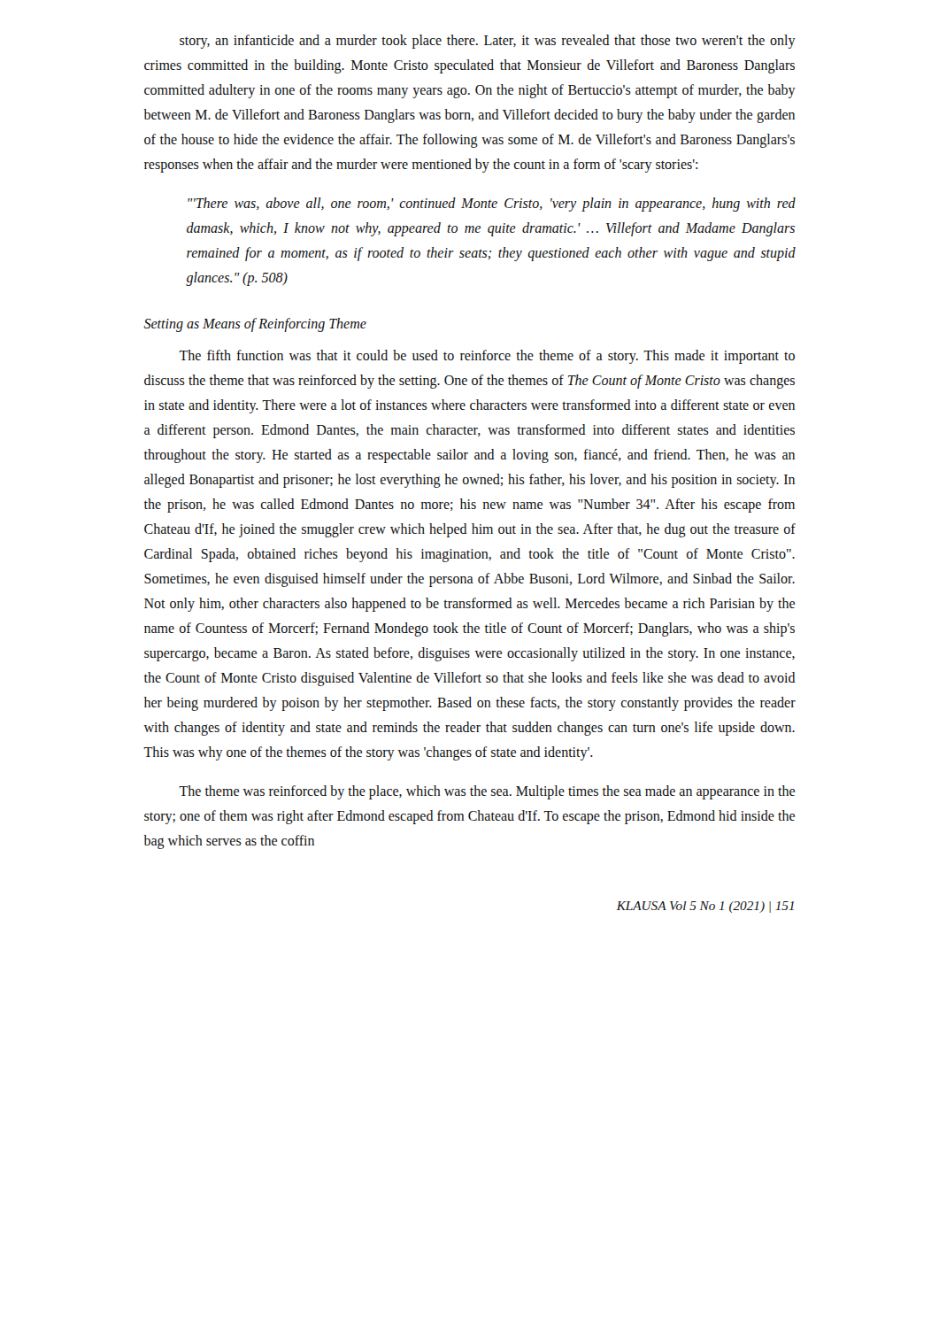story, an infanticide and a murder took place there. Later, it was revealed that those two weren't the only crimes committed in the building. Monte Cristo speculated that Monsieur de Villefort and Baroness Danglars committed adultery in one of the rooms many years ago. On the night of Bertuccio's attempt of murder, the baby between M. de Villefort and Baroness Danglars was born, and Villefort decided to bury the baby under the garden of the house to hide the evidence the affair. The following was some of M. de Villefort's and Baroness Danglars's responses when the affair and the murder were mentioned by the count in a form of 'scary stories':
"'There was, above all, one room,' continued Monte Cristo, 'very plain in appearance, hung with red damask, which, I know not why, appeared to me quite dramatic.' … Villefort and Madame Danglars remained for a moment, as if rooted to their seats; they questioned each other with vague and stupid glances." (p. 508)
Setting as Means of Reinforcing Theme
The fifth function was that it could be used to reinforce the theme of a story. This made it important to discuss the theme that was reinforced by the setting. One of the themes of The Count of Monte Cristo was changes in state and identity. There were a lot of instances where characters were transformed into a different state or even a different person. Edmond Dantes, the main character, was transformed into different states and identities throughout the story. He started as a respectable sailor and a loving son, fiancé, and friend. Then, he was an alleged Bonapartist and prisoner; he lost everything he owned; his father, his lover, and his position in society. In the prison, he was called Edmond Dantes no more; his new name was "Number 34". After his escape from Chateau d'If, he joined the smuggler crew which helped him out in the sea. After that, he dug out the treasure of Cardinal Spada, obtained riches beyond his imagination, and took the title of "Count of Monte Cristo". Sometimes, he even disguised himself under the persona of Abbe Busoni, Lord Wilmore, and Sinbad the Sailor. Not only him, other characters also happened to be transformed as well. Mercedes became a rich Parisian by the name of Countess of Morcerf; Fernand Mondego took the title of Count of Morcerf; Danglars, who was a ship's supercargo, became a Baron. As stated before, disguises were occasionally utilized in the story. In one instance, the Count of Monte Cristo disguised Valentine de Villefort so that she looks and feels like she was dead to avoid her being murdered by poison by her stepmother. Based on these facts, the story constantly provides the reader with changes of identity and state and reminds the reader that sudden changes can turn one's life upside down. This was why one of the themes of the story was 'changes of state and identity'.
The theme was reinforced by the place, which was the sea. Multiple times the sea made an appearance in the story; one of them was right after Edmond escaped from Chateau d'If. To escape the prison, Edmond hid inside the bag which serves as the coffin
KLAUSA Vol 5 No 1 (2021) | 151